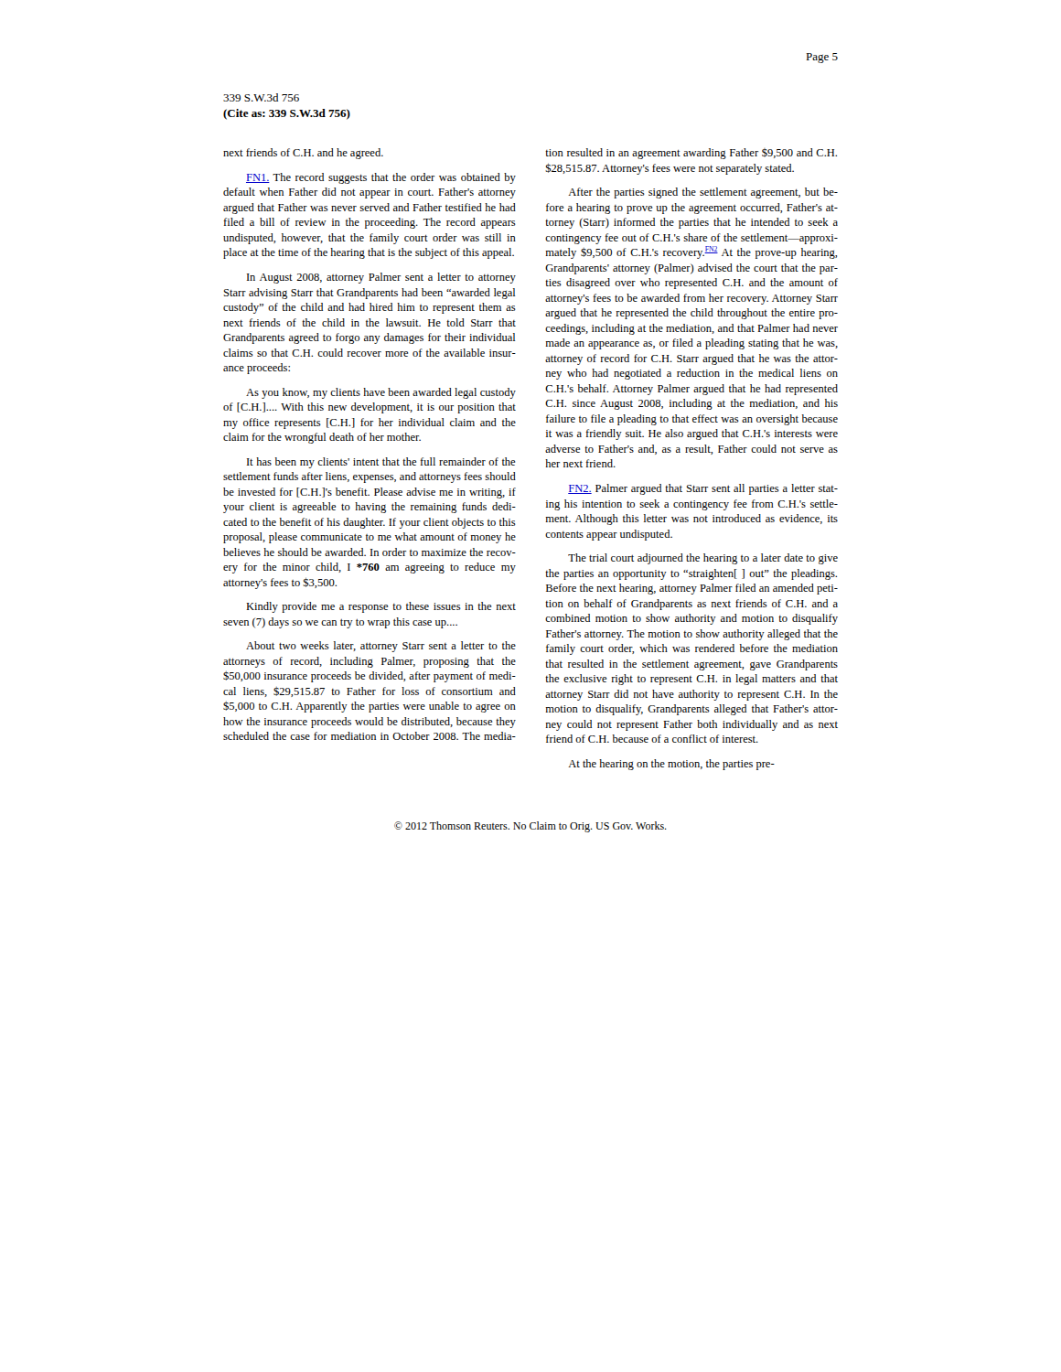Page 5
339 S.W.3d 756
(Cite as: 339 S.W.3d 756)
next friends of C.H. and he agreed.
FN1. The record suggests that the order was obtained by default when Father did not appear in court. Father's attorney argued that Father was never served and Father testified he had filed a bill of review in the proceeding. The record appears undisputed, however, that the family court order was still in place at the time of the hearing that is the subject of this appeal.
In August 2008, attorney Palmer sent a letter to attorney Starr advising Starr that Grandparents had been “awarded legal custody” of the child and had hired him to represent them as next friends of the child in the lawsuit. He told Starr that Grandparents agreed to forgo any damages for their individual claims so that C.H. could recover more of the available insurance proceeds:
As you know, my clients have been awarded legal custody of [C.H.].... With this new development, it is our position that my office represents [C.H.] for her individual claim and the claim for the wrongful death of her mother.
It has been my clients' intent that the full remainder of the settlement funds after liens, expenses, and attorneys fees should be invested for [C.H.]'s benefit. Please advise me in writing, if your client is agreeable to having the remaining funds dedicated to the benefit of his daughter. If your client objects to this proposal, please communicate to me what amount of money he believes he should be awarded. In order to maximize the recovery for the minor child, I *760 am agreeing to reduce my attorney's fees to $3,500.
Kindly provide me a response to these issues in the next seven (7) days so we can try to wrap this case up....
About two weeks later, attorney Starr sent a letter to the attorneys of record, including Palmer, proposing that the $50,000 insurance proceeds be divided, after payment of medical liens, $29,515.87 to Father for loss of consortium and $5,000 to C.H. Apparently the parties were unable to agree on how the insurance proceeds would be distributed, because they scheduled the case for mediation in October 2008. The mediation resulted in an agreement awarding Father $9,500 and C.H. $28,515.87. Attorney's fees were not separately stated.
After the parties signed the settlement agreement, but before a hearing to prove up the agreement occurred, Father's attorney (Starr) informed the parties that he intended to seek a contingency fee out of C.H.'s share of the settlement—approximately $9,500 of C.H.'s recovery.FN2 At the prove-up hearing, Grandparents' attorney (Palmer) advised the court that the parties disagreed over who represented C.H. and the amount of attorney's fees to be awarded from her recovery. Attorney Starr argued that he represented the child throughout the entire proceedings, including at the mediation, and that Palmer had never made an appearance as, or filed a pleading stating that he was, attorney of record for C.H. Starr argued that he was the attorney who had negotiated a reduction in the medical liens on C.H.'s behalf. Attorney Palmer argued that he had represented C.H. since August 2008, including at the mediation, and his failure to file a pleading to that effect was an oversight because it was a friendly suit. He also argued that C.H.'s interests were adverse to Father's and, as a result, Father could not serve as her next friend.
FN2. Palmer argued that Starr sent all parties a letter stating his intention to seek a contingency fee from C.H.'s settlement. Although this letter was not introduced as evidence, its contents appear undisputed.
The trial court adjourned the hearing to a later date to give the parties an opportunity to “straighten[ ] out” the pleadings. Before the next hearing, attorney Palmer filed an amended petition on behalf of Grandparents as next friends of C.H. and a combined motion to show authority and motion to disqualify Father's attorney. The motion to show authority alleged that the family court order, which was rendered before the mediation that resulted in the settlement agreement, gave Grandparents the exclusive right to represent C.H. in legal matters and that attorney Starr did not have authority to represent C.H. In the motion to disqualify, Grandparents alleged that Father's attorney could not represent Father both individually and as next friend of C.H. because of a conflict of interest.
At the hearing on the motion, the parties pre-
© 2012 Thomson Reuters. No Claim to Orig. US Gov. Works.